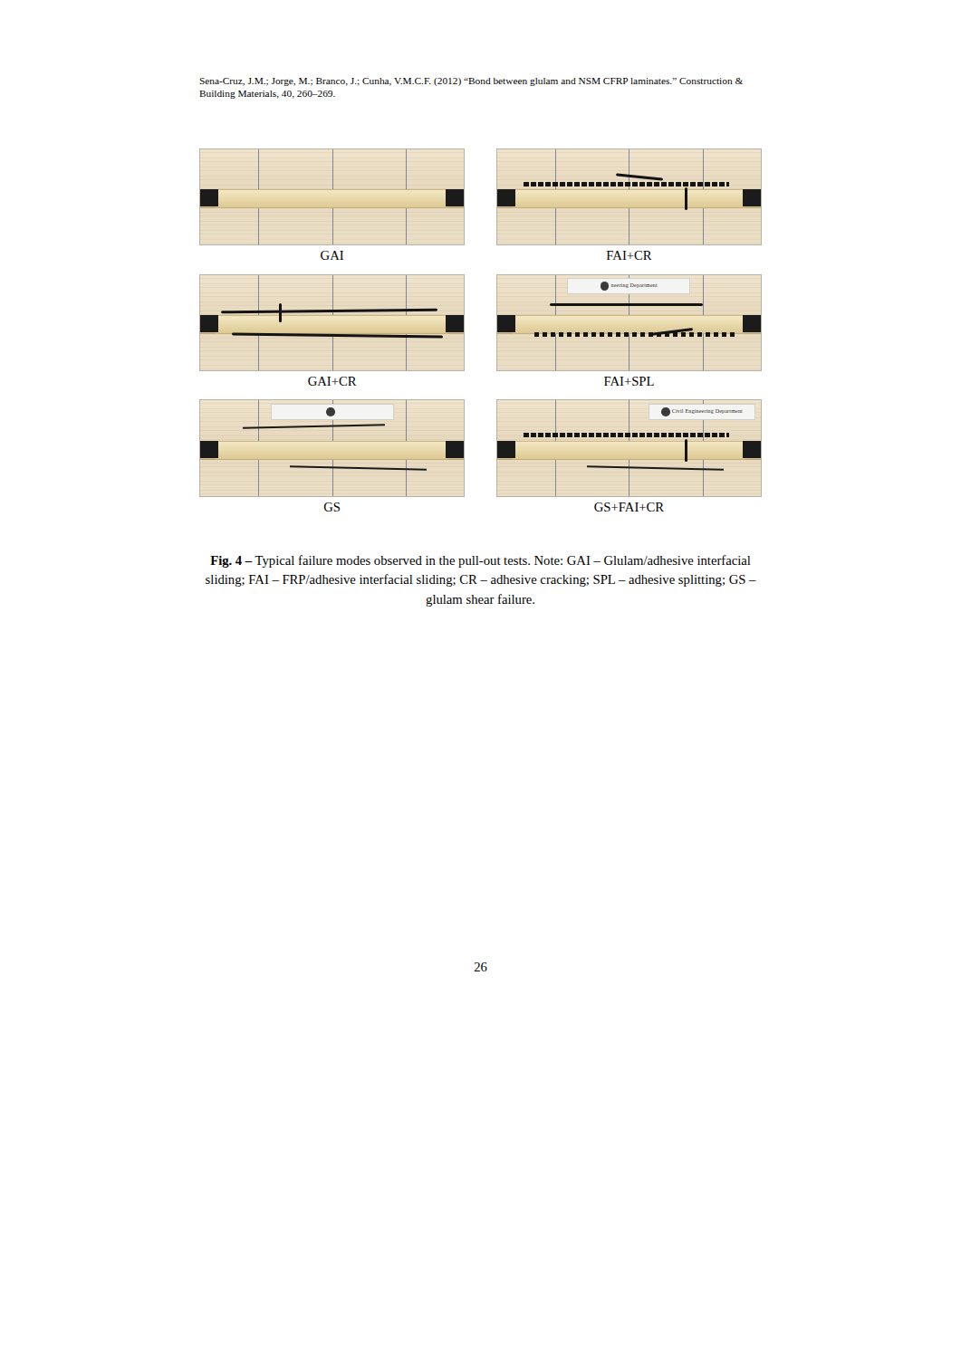Sena-Cruz, J.M.; Jorge, M.; Branco, J.; Cunha, V.M.C.F. (2012) “Bond between glulam and NSM CFRP laminates.” Construction & Building Materials, 40, 260–269.
| GAI | FAI+CR |
| GAI+CR | neering Department FAI+SPL |
| GS | Civil Engineering Department GS+FAI+CR |
Fig. 4 – Typical failure modes observed in the pull-out tests. Note: GAI – Glulam/adhesive interfacial sliding; FAI – FRP/adhesive interfacial sliding; CR – adhesive cracking; SPL – adhesive splitting; GS – glulam shear failure.
26